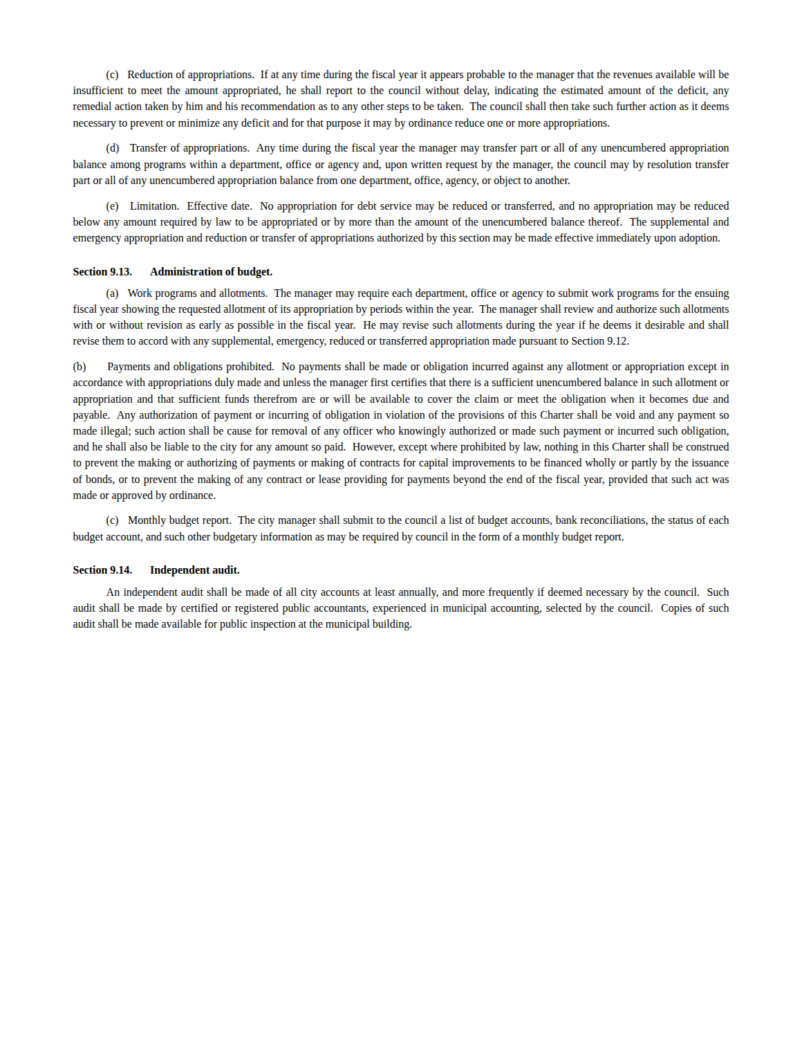(c) Reduction of appropriations. If at any time during the fiscal year it appears probable to the manager that the revenues available will be insufficient to meet the amount appropriated, he shall report to the council without delay, indicating the estimated amount of the deficit, any remedial action taken by him and his recommendation as to any other steps to be taken. The council shall then take such further action as it deems necessary to prevent or minimize any deficit and for that purpose it may by ordinance reduce one or more appropriations.
(d) Transfer of appropriations. Any time during the fiscal year the manager may transfer part or all of any unencumbered appropriation balance among programs within a department, office or agency and, upon written request by the manager, the council may by resolution transfer part or all of any unencumbered appropriation balance from one department, office, agency, or object to another.
(e) Limitation. Effective date. No appropriation for debt service may be reduced or transferred, and no appropriation may be reduced below any amount required by law to be appropriated or by more than the amount of the unencumbered balance thereof. The supplemental and emergency appropriation and reduction or transfer of appropriations authorized by this section may be made effective immediately upon adoption.
Section 9.13.Administration of budget.
(a) Work programs and allotments. The manager may require each department, office or agency to submit work programs for the ensuing fiscal year showing the requested allotment of its appropriation by periods within the year. The manager shall review and authorize such allotments with or without revision as early as possible in the fiscal year. He may revise such allotments during the year if he deems it desirable and shall revise them to accord with any supplemental, emergency, reduced or transferred appropriation made pursuant to Section 9.12.
(b) Payments and obligations prohibited. No payments shall be made or obligation incurred against any allotment or appropriation except in accordance with appropriations duly made and unless the manager first certifies that there is a sufficient unencumbered balance in such allotment or appropriation and that sufficient funds therefrom are or will be available to cover the claim or meet the obligation when it becomes due and payable. Any authorization of payment or incurring of obligation in violation of the provisions of this Charter shall be void and any payment so made illegal; such action shall be cause for removal of any officer who knowingly authorized or made such payment or incurred such obligation, and he shall also be liable to the city for any amount so paid. However, except where prohibited by law, nothing in this Charter shall be construed to prevent the making or authorizing of payments or making of contracts for capital improvements to be financed wholly or partly by the issuance of bonds, or to prevent the making of any contract or lease providing for payments beyond the end of the fiscal year, provided that such act was made or approved by ordinance.
(c) Monthly budget report. The city manager shall submit to the council a list of budget accounts, bank reconciliations, the status of each budget account, and such other budgetary information as may be required by council in the form of a monthly budget report.
Section 9.14.Independent audit.
An independent audit shall be made of all city accounts at least annually, and more frequently if deemed necessary by the council. Such audit shall be made by certified or registered public accountants, experienced in municipal accounting, selected by the council. Copies of such audit shall be made available for public inspection at the municipal building.